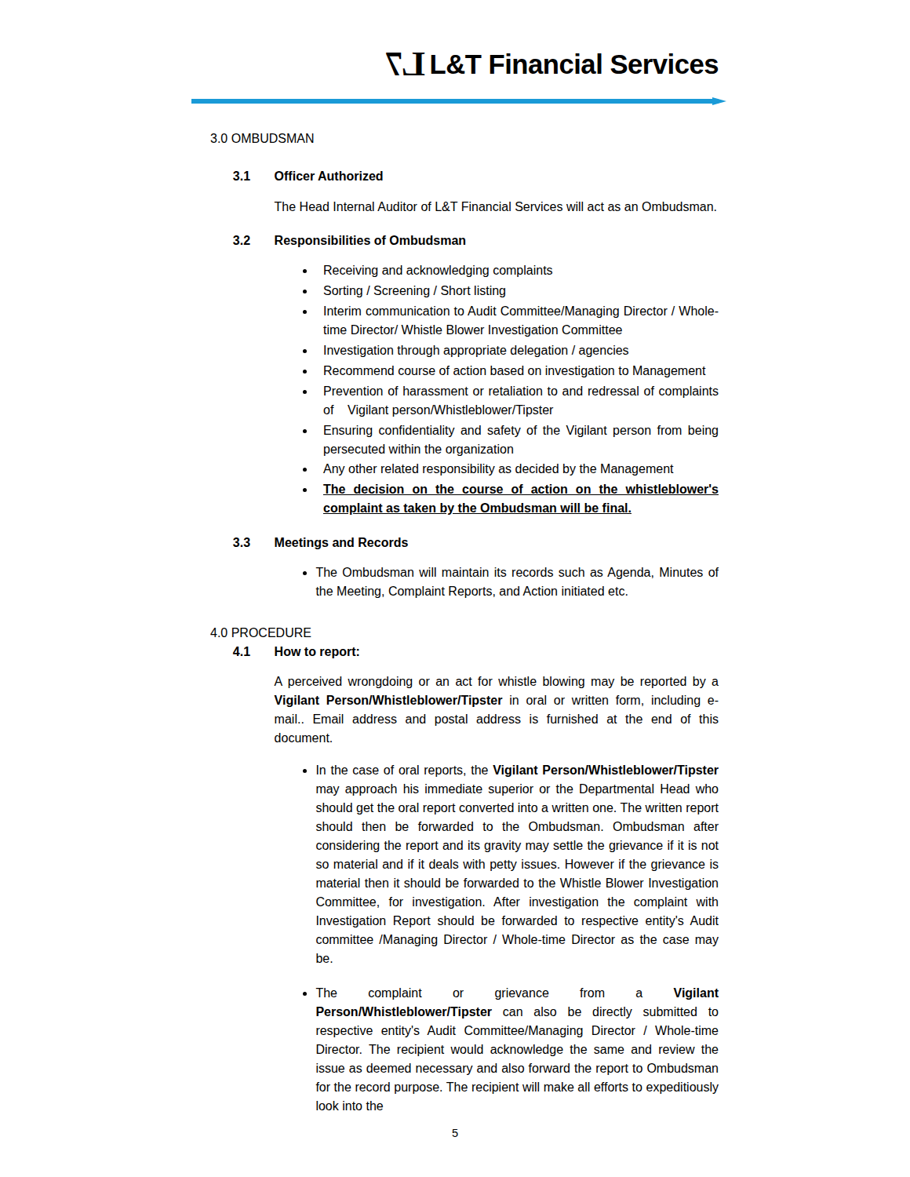L7 L&T Financial Services
3.0 OMBUDSMAN
3.1 Officer Authorized
The Head Internal Auditor of L&T Financial Services will act as an Ombudsman.
3.2 Responsibilities of Ombudsman
Receiving and acknowledging complaints
Sorting / Screening / Short listing
Interim communication to Audit Committee/Managing Director / Whole-time Director/ Whistle Blower Investigation Committee
Investigation through appropriate delegation / agencies
Recommend course of action based on investigation to Management
Prevention of harassment or retaliation to and redressal of complaints of Vigilant person/Whistleblower/Tipster
Ensuring confidentiality and safety of the Vigilant person from being persecuted within the organization
Any other related responsibility as decided by the Management
The decision on the course of action on the whistleblower's complaint as taken by the Ombudsman will be final.
3.3 Meetings and Records
The Ombudsman will maintain its records such as Agenda, Minutes of the Meeting, Complaint Reports, and Action initiated etc.
4.0 PROCEDURE
4.1 How to report:
A perceived wrongdoing or an act for whistle blowing may be reported by a Vigilant Person/Whistleblower/Tipster in oral or written form, including e-mail.. Email address and postal address is furnished at the end of this document.
In the case of oral reports, the Vigilant Person/Whistleblower/Tipster may approach his immediate superior or the Departmental Head who should get the oral report converted into a written one. The written report should then be forwarded to the Ombudsman. Ombudsman after considering the report and its gravity may settle the grievance if it is not so material and if it deals with petty issues. However if the grievance is material then it should be forwarded to the Whistle Blower Investigation Committee, for investigation. After investigation the complaint with Investigation Report should be forwarded to respective entity's Audit committee /Managing Director / Whole-time Director as the case may be.
The complaint or grievance from a Vigilant Person/Whistleblower/Tipster can also be directly submitted to respective entity's Audit Committee/Managing Director / Whole-time Director. The recipient would acknowledge the same and review the issue as deemed necessary and also forward the report to Ombudsman for the record purpose. The recipient will make all efforts to expeditiously look into the
5